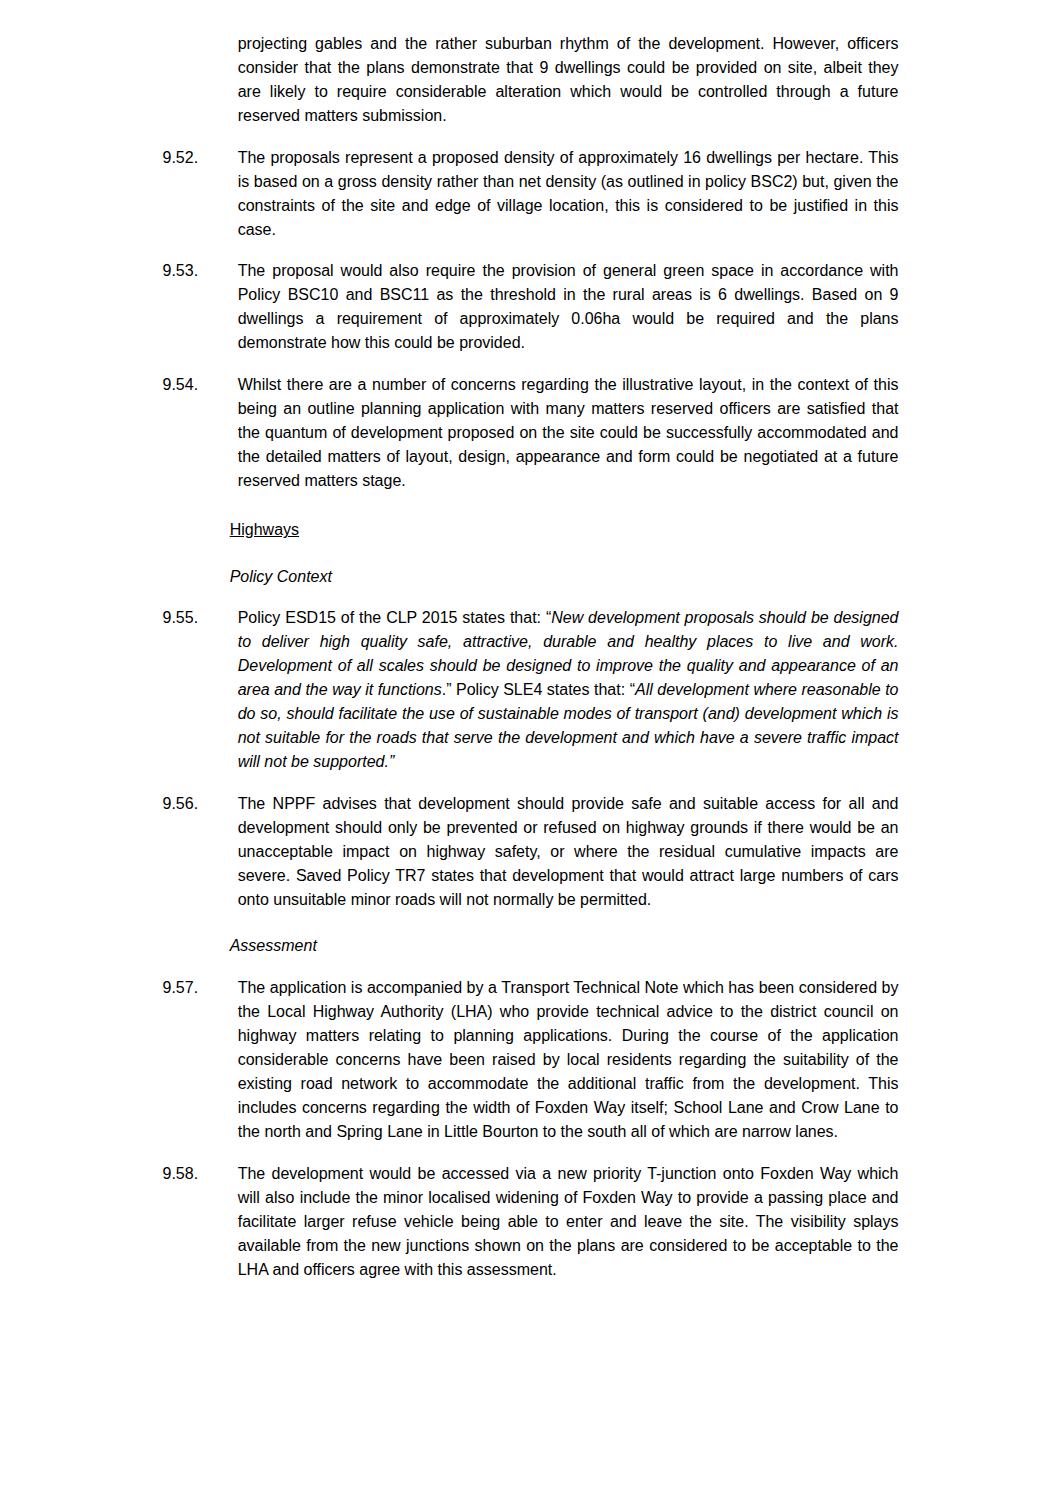projecting gables and the rather suburban rhythm of the development. However, officers consider that the plans demonstrate that 9 dwellings could be provided on site, albeit they are likely to require considerable alteration which would be controlled through a future reserved matters submission.
9.52.
The proposals represent a proposed density of approximately 16 dwellings per hectare. This is based on a gross density rather than net density (as outlined in policy BSC2) but, given the constraints of the site and edge of village location, this is considered to be justified in this case.
9.53.
The proposal would also require the provision of general green space in accordance with Policy BSC10 and BSC11 as the threshold in the rural areas is 6 dwellings. Based on 9 dwellings a requirement of approximately 0.06ha would be required and the plans demonstrate how this could be provided.
9.54.
Whilst there are a number of concerns regarding the illustrative layout, in the context of this being an outline planning application with many matters reserved officers are satisfied that the quantum of development proposed on the site could be successfully accommodated and the detailed matters of layout, design, appearance and form could be negotiated at a future reserved matters stage.
Highways
Policy Context
9.55.
Policy ESD15 of the CLP 2015 states that: “New development proposals should be designed to deliver high quality safe, attractive, durable and healthy places to live and work. Development of all scales should be designed to improve the quality and appearance of an area and the way it functions.” Policy SLE4 states that: “All development where reasonable to do so, should facilitate the use of sustainable modes of transport (and) development which is not suitable for the roads that serve the development and which have a severe traffic impact will not be supported.”
9.56.
The NPPF advises that development should provide safe and suitable access for all and development should only be prevented or refused on highway grounds if there would be an unacceptable impact on highway safety, or where the residual cumulative impacts are severe. Saved Policy TR7 states that development that would attract large numbers of cars onto unsuitable minor roads will not normally be permitted.
Assessment
9.57.
The application is accompanied by a Transport Technical Note which has been considered by the Local Highway Authority (LHA) who provide technical advice to the district council on highway matters relating to planning applications. During the course of the application considerable concerns have been raised by local residents regarding the suitability of the existing road network to accommodate the additional traffic from the development. This includes concerns regarding the width of Foxden Way itself; School Lane and Crow Lane to the north and Spring Lane in Little Bourton to the south all of which are narrow lanes.
9.58.
The development would be accessed via a new priority T-junction onto Foxden Way which will also include the minor localised widening of Foxden Way to provide a passing place and facilitate larger refuse vehicle being able to enter and leave the site. The visibility splays available from the new junctions shown on the plans are considered to be acceptable to the LHA and officers agree with this assessment.